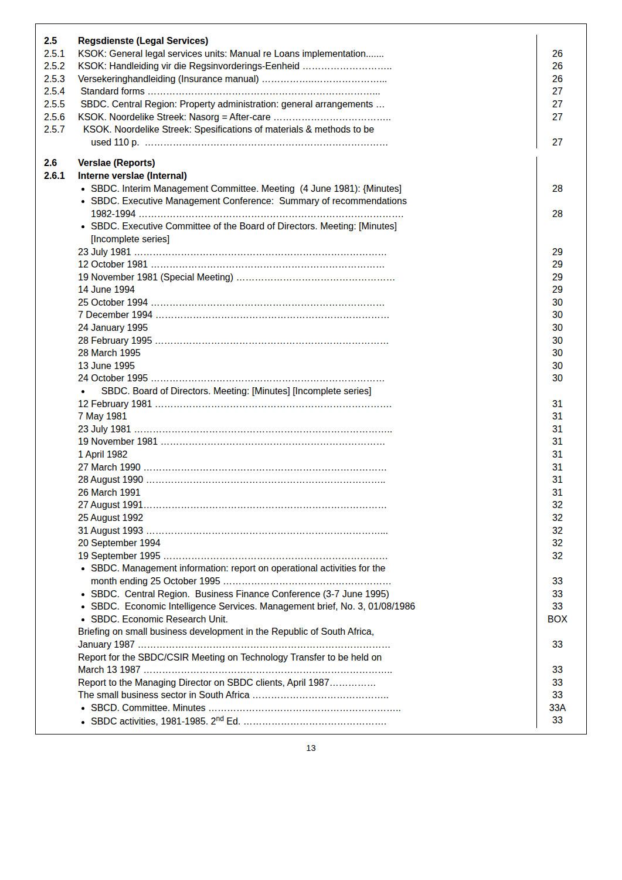| 2.5 | Regsdienste (Legal Services) | |
| 2.5.1 | KSOK: General legal services units: Manual re Loans implementation....... | 26 |
| 2.5.2 | KSOK: Handleiding vir die Regsinvorderings-Eenheid ……………………….. | 26 |
| 2.5.3 | Versekeringhandleiding (Insurance manual) ……………..…………………... | 26 |
| 2.5.4 | Standard forms ………………………………………………………………... | 27 |
| 2.5.5 | SBDC. Central Region: Property administration: general arrangements … | 27 |
| 2.5.6 | KSOK. Noordelike Streek: Nasorg = After-care ……………………………….. | 27 |
| 2.5.7 | KSOK. Noordelike Streek: Spesifications of materials & methods to be used 110 p. …………………………………………………………………… | 27 |
| 2.6 | Verslae (Reports) | |
| 2.6.1 | Interne verslae (Internal) | |
| | SBDC. Interim Management Committee. Meeting (4 June 1981): {Minutes] | 28 |
| | SBDC. Executive Management Conference: Summary of recommendations 1982-1994 …………………………………………………………………………. | 28 |
| | SBDC. Executive Committee of the Board of Directors. Meeting: [Minutes] [Incomplete series] | |
| | 23 July 1981 ……………………………………………………………………… | 29 |
| | 12 October 1981 ………………………………………………………………… | 29 |
| | 19 November 1981 (Special Meeting) …………………………………………… | 29 |
| | 14 June 1994 | 29 |
| | 25 October 1994 ………………………………………………………………… | 30 |
| | 7 December 1994 ………………………………………………………………… | 30 |
| | 24 January 1995 | 30 |
| | 28 February 1995 ………………………………………………………………… | 30 |
| | 28 March 1995 | 30 |
| | 13 June 1995 | 30 |
| | 24 October 1995 ………………………………………………………………… | 30 |
| | SBDC. Board of Directors. Meeting: [Minutes] [Incomplete series] | |
| | 12 February 1981 …………………………………………………………………. | 31 |
| | 7 May 1981 | 31 |
| | 23 July 1981 ……………………………………………………………………….. | 31 |
| | 19 November 1981 ……………………………………………………………… | 31 |
| | 1 April 1982 | 31 |
| | 27 March 1990 …………………………………………………………………… | 31 |
| | 28 August 1990 ………………………………………………………………….. | 31 |
| | 26 March 1991 | 31 |
| | 27 August 1991…………………………………………………………………… | 32 |
| | 25 August 1992 | 32 |
| | 31 August 1993 …………………………………………………………………... | 32 |
| | 20 September 1994 | 32 |
| | 19 September 1995 ……………………………………………………………… | 32 |
| | SBDC. Management information: report on operational activities for the month ending 25 October 1995 ……………………………………………… | 33 |
| | SBDC. Central Region. Business Finance Conference (3-7 June 1995) | 33 |
| | SBDC. Economic Intelligence Services. Management brief, No. 3, 01/08/1986 | 33 |
| | SBDC. Economic Research Unit. | BOX |
| | Briefing on small business development in the Republic of South Africa, January 1987 ……………………………………………………………………… | 33 |
| | Report for the SBDC/CSIR Meeting on Technology Transfer to be held on March 13 1987 …………………………………………………………………….. | 33 |
| | Report to the Managing Director on SBDC clients, April 1987…………… | 33 |
| | The small business sector in South Africa …………………………………….. | 33 |
| | SBCD. Committee. Minutes …………………………………………………….. | 33A |
| | SBDC activities, 1981-1985. 2 nd Ed. ………………………………………. | 33 |
13